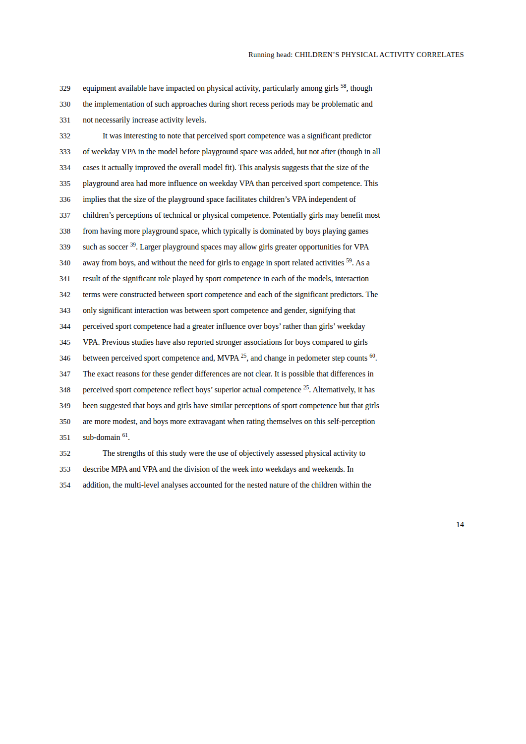Running head: CHILDREN’S PHYSICAL ACTIVITY CORRELATES
329 equipment available have impacted on physical activity, particularly among girls 58, though
330 the implementation of such approaches during short recess periods may be problematic and
331 not necessarily increase activity levels.
332 It was interesting to note that perceived sport competence was a significant predictor
333 of weekday VPA in the model before playground space was added, but not after (though in all
334 cases it actually improved the overall model fit). This analysis suggests that the size of the
335 playground area had more influence on weekday VPA than perceived sport competence. This
336 implies that the size of the playground space facilitates children’s VPA independent of
337 children’s perceptions of technical or physical competence. Potentially girls may benefit most
338 from having more playground space, which typically is dominated by boys playing games
339 such as soccer 39. Larger playground spaces may allow girls greater opportunities for VPA
340 away from boys, and without the need for girls to engage in sport related activities 59. As a
341 result of the significant role played by sport competence in each of the models, interaction
342 terms were constructed between sport competence and each of the significant predictors. The
343 only significant interaction was between sport competence and gender, signifying that
344 perceived sport competence had a greater influence over boys’ rather than girls’ weekday
345 VPA. Previous studies have also reported stronger associations for boys compared to girls
346 between perceived sport competence and, MVPA 25, and change in pedometer step counts 60.
347 The exact reasons for these gender differences are not clear. It is possible that differences in
348 perceived sport competence reflect boys’ superior actual competence 25. Alternatively, it has
349 been suggested that boys and girls have similar perceptions of sport competence but that girls
350 are more modest, and boys more extravagant when rating themselves on this self-perception
351 sub-domain 61.
352 The strengths of this study were the use of objectively assessed physical activity to
353 describe MPA and VPA and the division of the week into weekdays and weekends. In
354 addition, the multi-level analyses accounted for the nested nature of the children within the
14